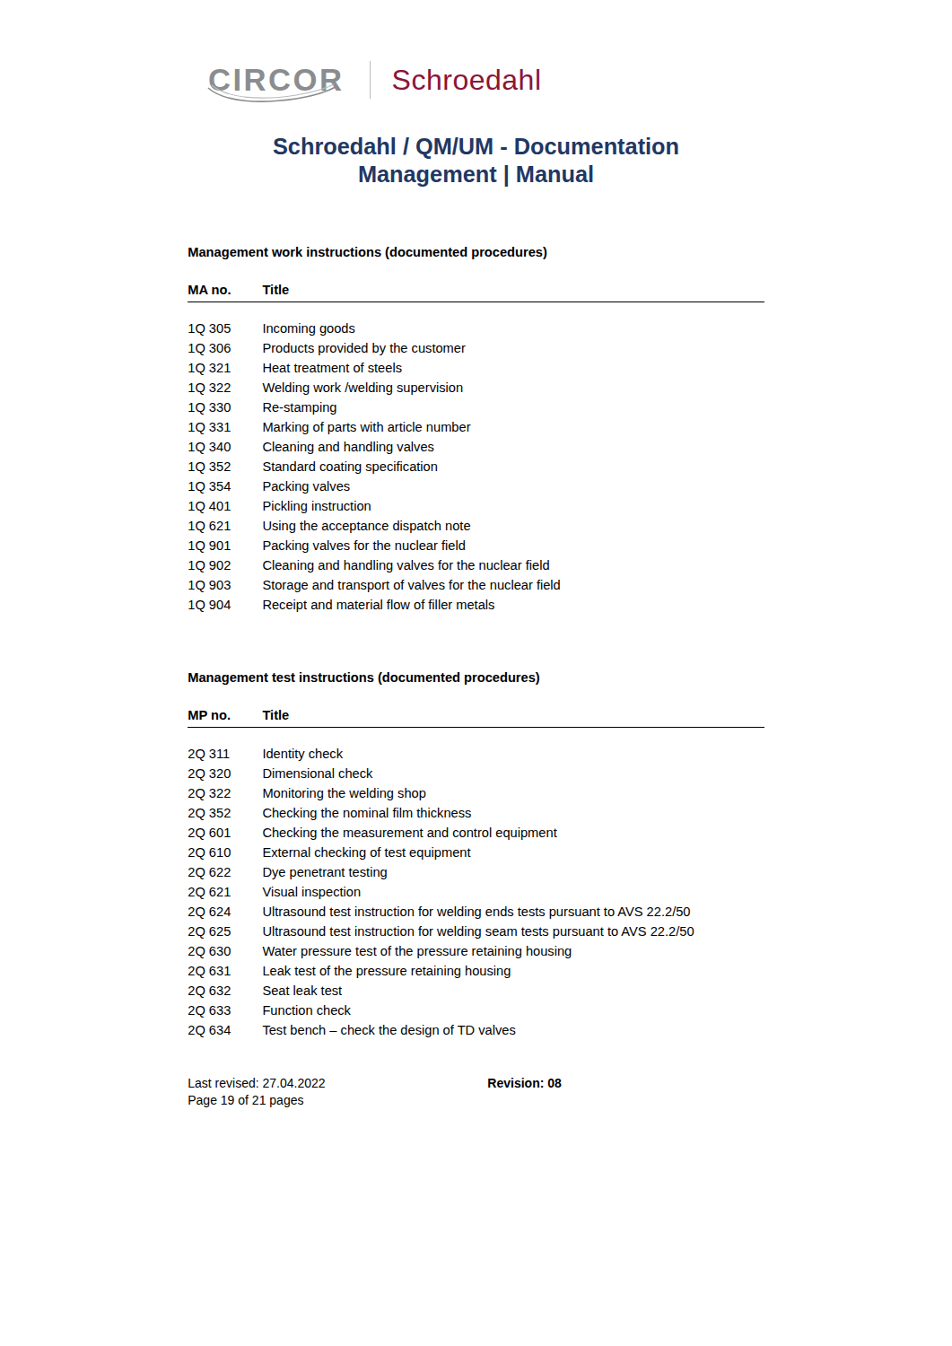CIRCOR
Schroedahl
Schroedahl / QM/UM - Documentation Management | Manual
Management work instructions (documented procedures)
| MA no. | Title |
| --- | --- |
| 1Q 305 | Incoming goods |
| 1Q 306 | Products provided by the customer |
| 1Q 321 | Heat treatment of steels |
| 1Q 322 | Welding work /welding supervision |
| 1Q 330 | Re-stamping |
| 1Q 331 | Marking of parts with article number |
| 1Q 340 | Cleaning and handling valves |
| 1Q 352 | Standard coating specification |
| 1Q 354 | Packing valves |
| 1Q 401 | Pickling instruction |
| 1Q 621 | Using the acceptance dispatch note |
| 1Q 901 | Packing valves for the nuclear field |
| 1Q 902 | Cleaning and handling valves for the nuclear field |
| 1Q 903 | Storage and transport of valves for the nuclear field |
| 1Q 904 | Receipt and material flow of filler metals |
Management test instructions (documented procedures)
| MP no. | Title |
| --- | --- |
| 2Q 311 | Identity check |
| 2Q 320 | Dimensional check |
| 2Q 322 | Monitoring the welding shop |
| 2Q 352 | Checking the nominal film thickness |
| 2Q 601 | Checking the measurement and control equipment |
| 2Q 610 | External checking of test equipment |
| 2Q 622 | Dye penetrant testing |
| 2Q 621 | Visual inspection |
| 2Q 624 | Ultrasound test instruction for welding ends tests pursuant to AVS 22.2/50 |
| 2Q 625 | Ultrasound test instruction for welding seam tests pursuant to AVS 22.2/50 |
| 2Q 630 | Water pressure test of the pressure retaining housing |
| 2Q 631 | Leak test of the pressure retaining housing |
| 2Q 632 | Seat leak test |
| 2Q 633 | Function check |
| 2Q 634 | Test bench – check the design of TD valves |
Last revised: 27.04.2022 Page 19 of 21 pages
Revision: 08